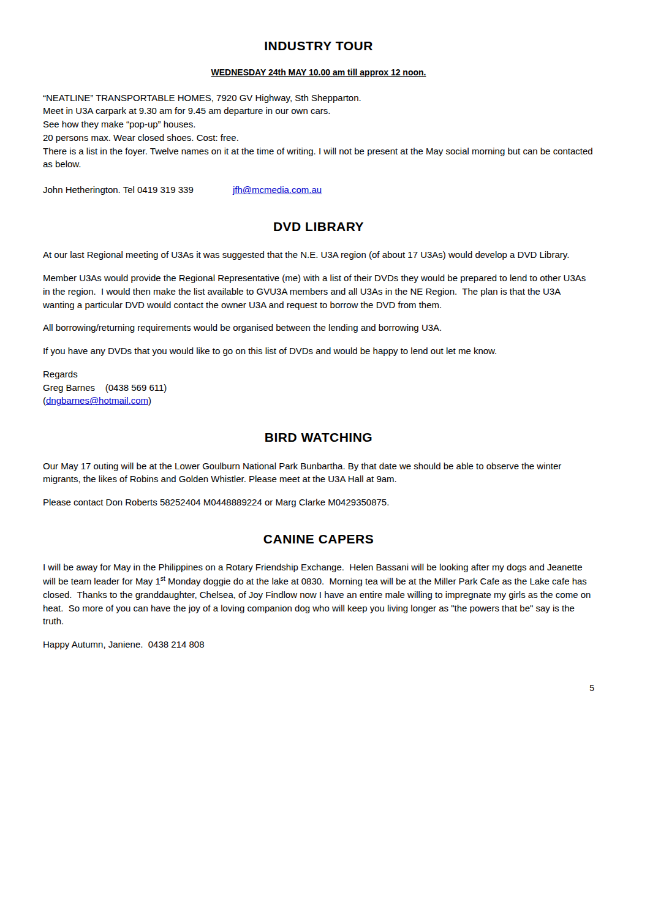INDUSTRY TOUR
WEDNESDAY 24th MAY 10.00 am till approx 12 noon.
“NEATLINE” TRANSPORTABLE HOMES, 7920 GV Highway, Sth Shepparton.
Meet in U3A carpark at 9.30 am for 9.45 am departure in our own cars.
See how they make “pop-up” houses.
20 persons max. Wear closed shoes. Cost: free.
There is a list in the foyer. Twelve names on it at the time of writing. I will not be present at the May social morning but can be contacted as below.
John Hetherington. Tel 0419 319 339 jfh@mcmedia.com.au
DVD LIBRARY
At our last Regional meeting of U3As it was suggested that the N.E. U3A region (of about 17 U3As) would develop a DVD Library.
Member U3As would provide the Regional Representative (me) with a list of their DVDs they would be prepared to lend to other U3As in the region. I would then make the list available to GVU3A members and all U3As in the NE Region. The plan is that the U3A wanting a particular DVD would contact the owner U3A and request to borrow the DVD from them.
All borrowing/returning requirements would be organised between the lending and borrowing U3A.
If you have any DVDs that you would like to go on this list of DVDs and would be happy to lend out let me know.
Regards
Greg Barnes (0438 569 611)
(dngbarnes@hotmail.com)
BIRD WATCHING
Our May 17 outing will be at the Lower Goulburn National Park Bunbartha. By that date we should be able to observe the winter migrants, the likes of Robins and Golden Whistler. Please meet at the U3A Hall at 9am.
Please contact Don Roberts 58252404 M0448889224 or Marg Clarke M0429350875.
CANINE CAPERS
I will be away for May in the Philippines on a Rotary Friendship Exchange. Helen Bassani will be looking after my dogs and Jeanette will be team leader for May 1st Monday doggie do at the lake at 0830. Morning tea will be at the Miller Park Cafe as the Lake cafe has closed. Thanks to the granddaughter, Chelsea, of Joy Findlow now I have an entire male willing to impregnate my girls as the come on heat. So more of you can have the joy of a loving companion dog who will keep you living longer as "the powers that be" say is the truth.
Happy Autumn, Janiene. 0438 214 808
5